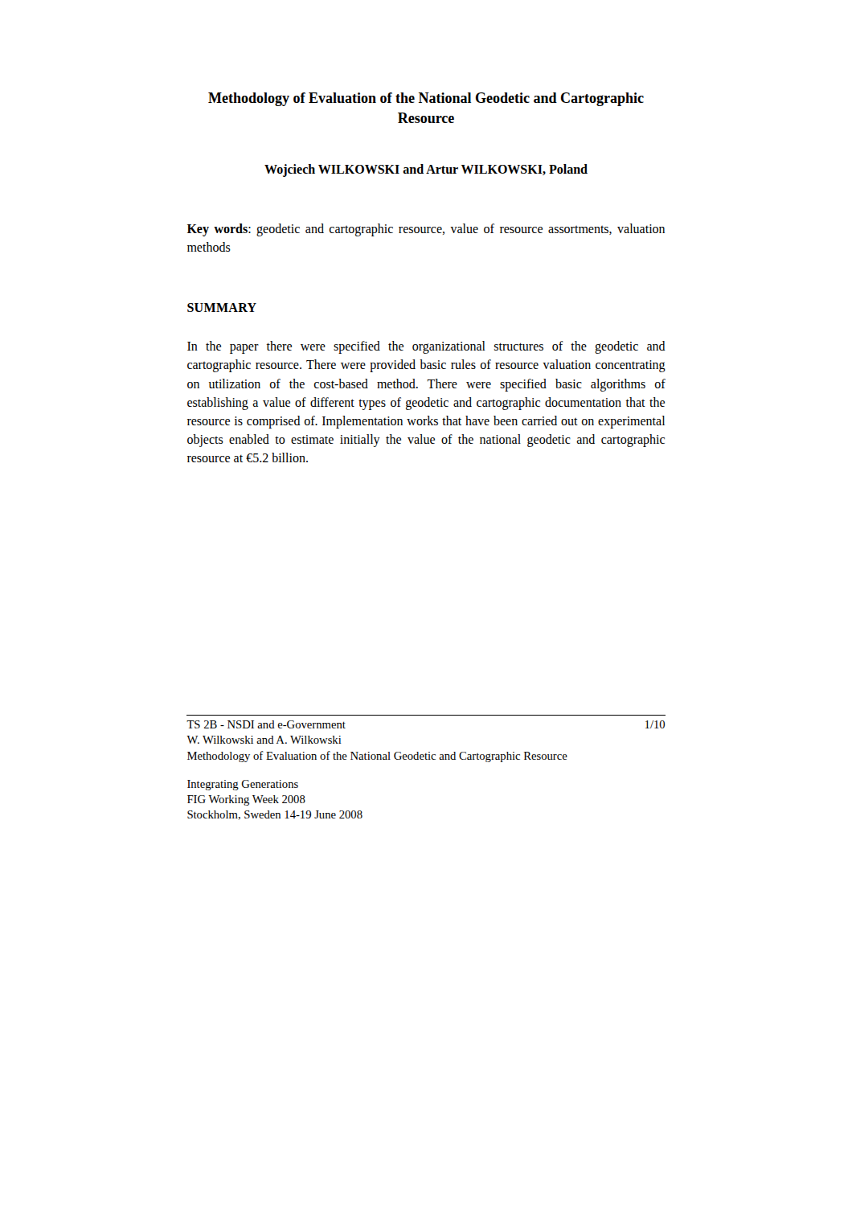Methodology of Evaluation of the National Geodetic and Cartographic
Resource
Wojciech WILKOWSKI and Artur WILKOWSKI, Poland
Key words: geodetic and cartographic resource, value of resource assortments, valuation methods
SUMMARY
In the paper there were specified the organizational structures of the geodetic and cartographic resource. There were provided basic rules of resource valuation concentrating on utilization of the cost-based method. There were specified basic algorithms of establishing a value of different types of geodetic and cartographic documentation that the resource is comprised of. Implementation works that have been carried out on experimental objects enabled to estimate initially the value of the national geodetic and cartographic resource at €5.2 billion.
TS 2B - NSDI and e-Government
W. Wilkowski and A. Wilkowski
Methodology of Evaluation of the National Geodetic and Cartographic Resource
1/10
Integrating Generations
FIG Working Week 2008
Stockholm, Sweden 14-19 June 2008